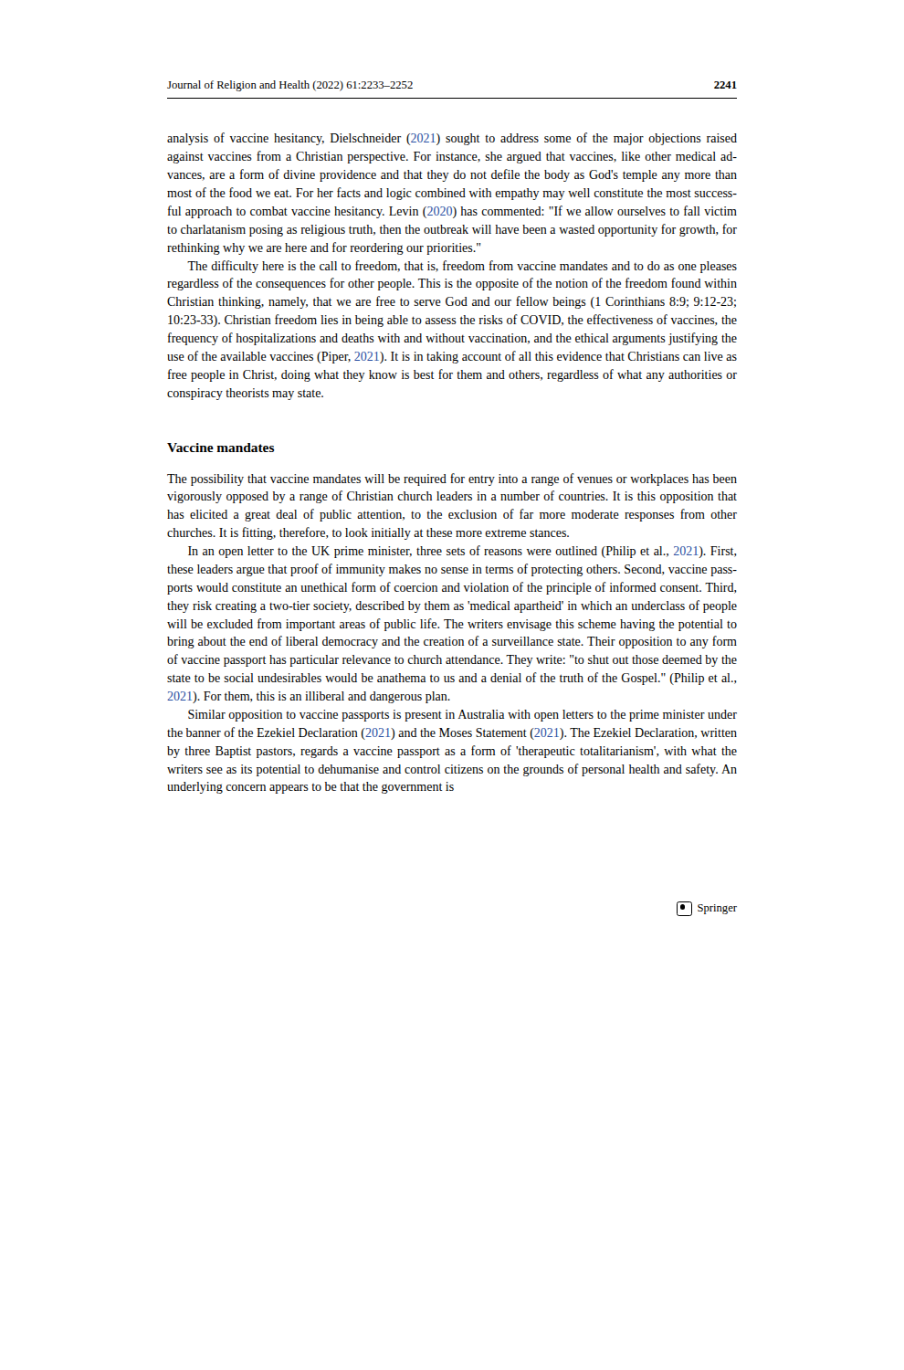Journal of Religion and Health (2022) 61:2233–2252 2241
analysis of vaccine hesitancy, Dielschneider (2021) sought to address some of the major objections raised against vaccines from a Christian perspective. For instance, she argued that vaccines, like other medical advances, are a form of divine providence and that they do not defile the body as God's temple any more than most of the food we eat. For her facts and logic combined with empathy may well constitute the most successful approach to combat vaccine hesitancy. Levin (2020) has commented: "If we allow ourselves to fall victim to charlatanism posing as religious truth, then the outbreak will have been a wasted opportunity for growth, for rethinking why we are here and for reordering our priorities."
The difficulty here is the call to freedom, that is, freedom from vaccine mandates and to do as one pleases regardless of the consequences for other people. This is the opposite of the notion of the freedom found within Christian thinking, namely, that we are free to serve God and our fellow beings (1 Corinthians 8:9; 9:12-23; 10:23-33). Christian freedom lies in being able to assess the risks of COVID, the effectiveness of vaccines, the frequency of hospitalizations and deaths with and without vaccination, and the ethical arguments justifying the use of the available vaccines (Piper, 2021). It is in taking account of all this evidence that Christians can live as free people in Christ, doing what they know is best for them and others, regardless of what any authorities or conspiracy theorists may state.
Vaccine mandates
The possibility that vaccine mandates will be required for entry into a range of venues or workplaces has been vigorously opposed by a range of Christian church leaders in a number of countries. It is this opposition that has elicited a great deal of public attention, to the exclusion of far more moderate responses from other churches. It is fitting, therefore, to look initially at these more extreme stances.
In an open letter to the UK prime minister, three sets of reasons were outlined (Philip et al., 2021). First, these leaders argue that proof of immunity makes no sense in terms of protecting others. Second, vaccine passports would constitute an unethical form of coercion and violation of the principle of informed consent. Third, they risk creating a two-tier society, described by them as 'medical apartheid' in which an underclass of people will be excluded from important areas of public life. The writers envisage this scheme having the potential to bring about the end of liberal democracy and the creation of a surveillance state. Their opposition to any form of vaccine passport has particular relevance to church attendance. They write: "to shut out those deemed by the state to be social undesirables would be anathema to us and a denial of the truth of the Gospel." (Philip et al., 2021). For them, this is an illiberal and dangerous plan.
Similar opposition to vaccine passports is present in Australia with open letters to the prime minister under the banner of the Ezekiel Declaration (2021) and the Moses Statement (2021). The Ezekiel Declaration, written by three Baptist pastors, regards a vaccine passport as a form of 'therapeutic totalitarianism', with what the writers see as its potential to dehumanise and control citizens on the grounds of personal health and safety. An underlying concern appears to be that the government is
Springer